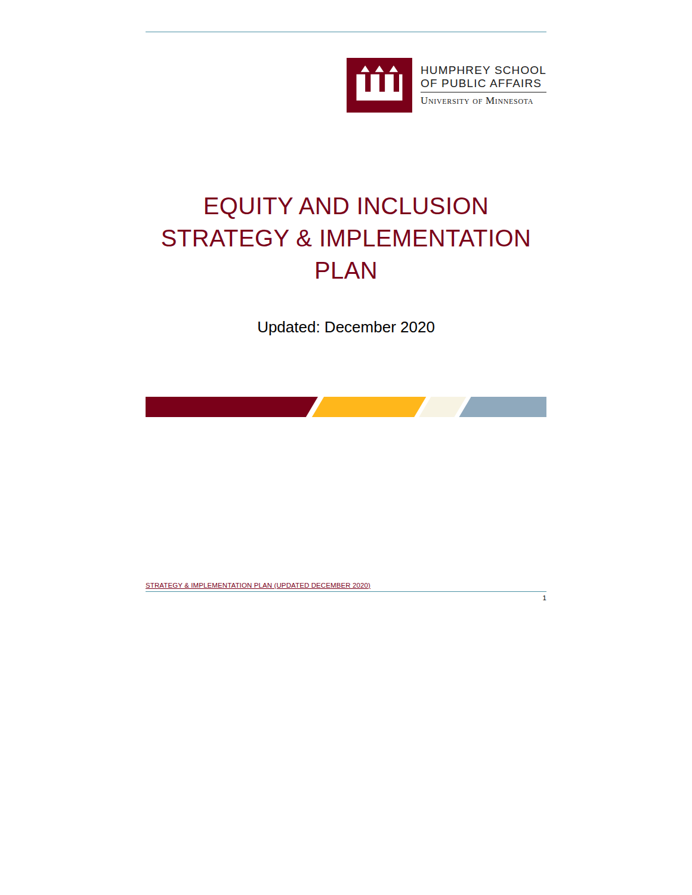®
HUMPHREY SCHOOL
OF PUBLIC AFFAIRS
University of Minnesota
EQUITY AND INCLUSION STRATEGY & IMPLEMENTATION PLAN
Updated: December 2020
STRATEGY & IMPLEMENTATION PLAN (UPDATED DECEMBER 2020)
1